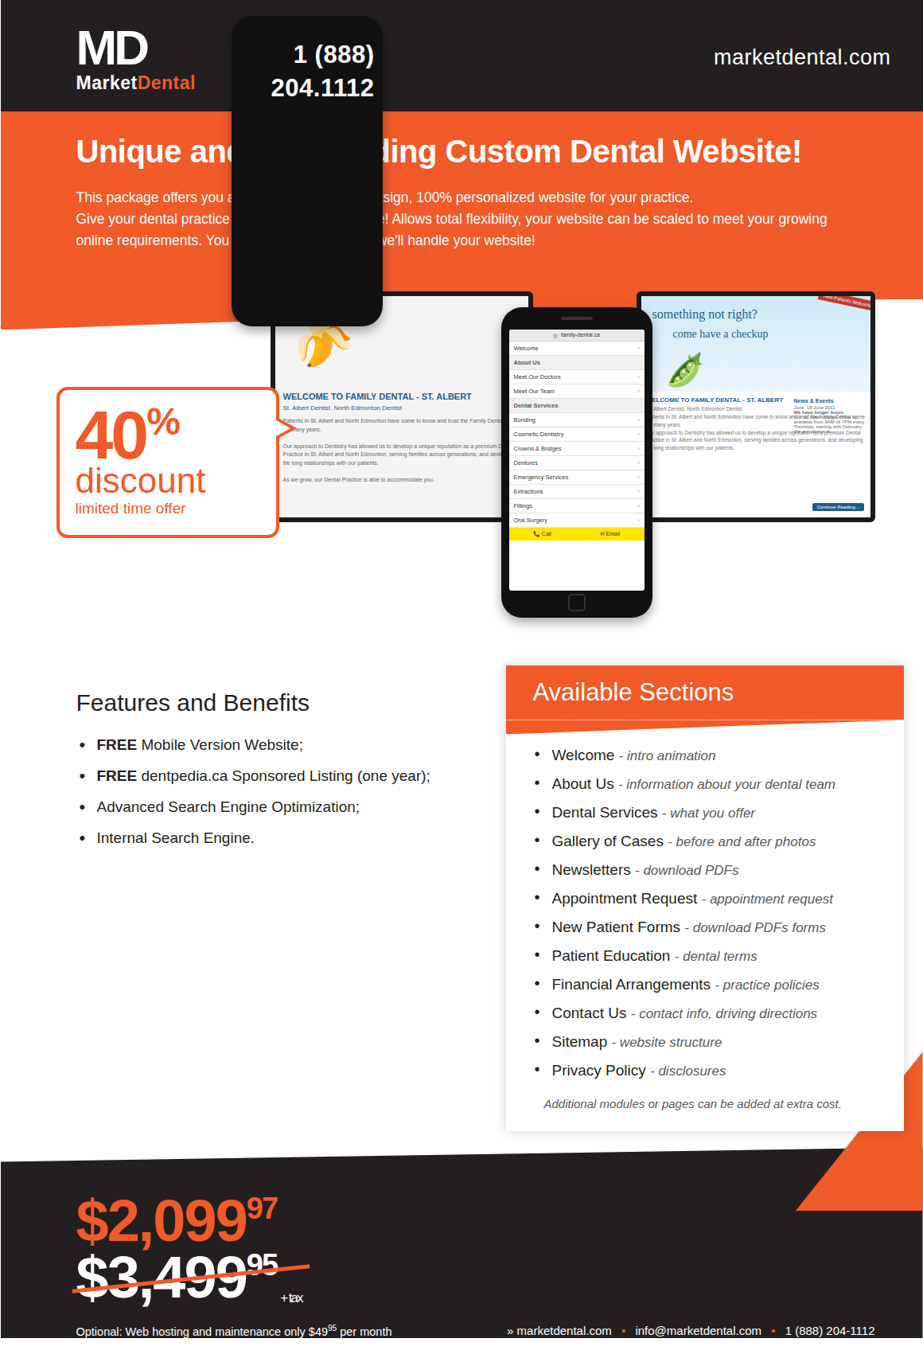MD
Market Dental
1 (888) 204.1112
marketdental.com
Unique and Outstanding Custom Dental Website!
This package offers you a professional, unique design, 100% personalized website for your practice.
Give your dental practice a competitive advantage! Allows total flexibility, your website can be scaled to meet your growing online requirements. You focus on your practice, we'll handle your website!
🍌
WELCOME TO FAMILY DENTAL - ST. ALBERT
St. Albert Dentist, North Edmonton Dentist
Patients in St. Albert and North Edmonton have come to know and trust the Family Dental name for many years.
Our approach to Dentistry has allowed us to develop a unique reputation as a premium Dental Practice in St. Albert and North Edmonton, serving families across generations, and developing life long relationships with our patients.
As we grow, our Dental Practice is able to accommodate you.
family-dental.ca
Welcome ›
About Us
Meet Our Doctors ›
Meet Our Team ›
Dental Services
Bonding ›
Cosmetic Dentistry ›
Crowns & Bridges ›
Dentures ›
Emergency Services ›
Extractions ›
Fillings ›
Oral Surgery ›
📞 Call✉ Email
something not right?
come have a checkup
🫛
New Patients Welcome
WELCOME TO FAMILY DENTAL - ST. ALBERT
St. Albert Dentist, North Edmonton Dentist
Patients in St. Albert and North Edmonton have come to know and trust the Family Dental name for many years.
Our approach to Dentistry has allowed us to develop a unique reputation as a premium Dental Practice in St. Albert and North Edmonton, serving families across generations, and developing life long relationships with our patients.
News & Events
June, 18 June 2011
We have longer hours
Our St. Albert Dental Office is available from 8AM till 7PM every Thursday, starting with February. We are always th…
Continue Reading…
40%
discount
limited time offer
Features and Benefits
FREE Mobile Version Website;
FREE dentpedia.ca Sponsored Listing (one year);
Advanced Search Engine Optimization;
Internal Search Engine.
Available Sections
Welcome - intro animation
About Us - information about your dental team
Dental Services - what you offer
Gallery of Cases - before and after photos
Newsletters - download PDFs
Appointment Request - appointment request
New Patient Forms - download PDFs forms
Patient Education - dental terms
Financial Arrangements - practice policies
Contact Us - contact info, driving directions
Sitemap - website structure
Privacy Policy - disclosures
Additional modules or pages can be added at extra cost.
$2,09997
$3,49995+ tax
Optional: Web hosting and maintenance only $4995 per month
No contract. You can cancel the service at any time.
» marketdental.com • info@marketdental.com • 1 (888) 204-1112